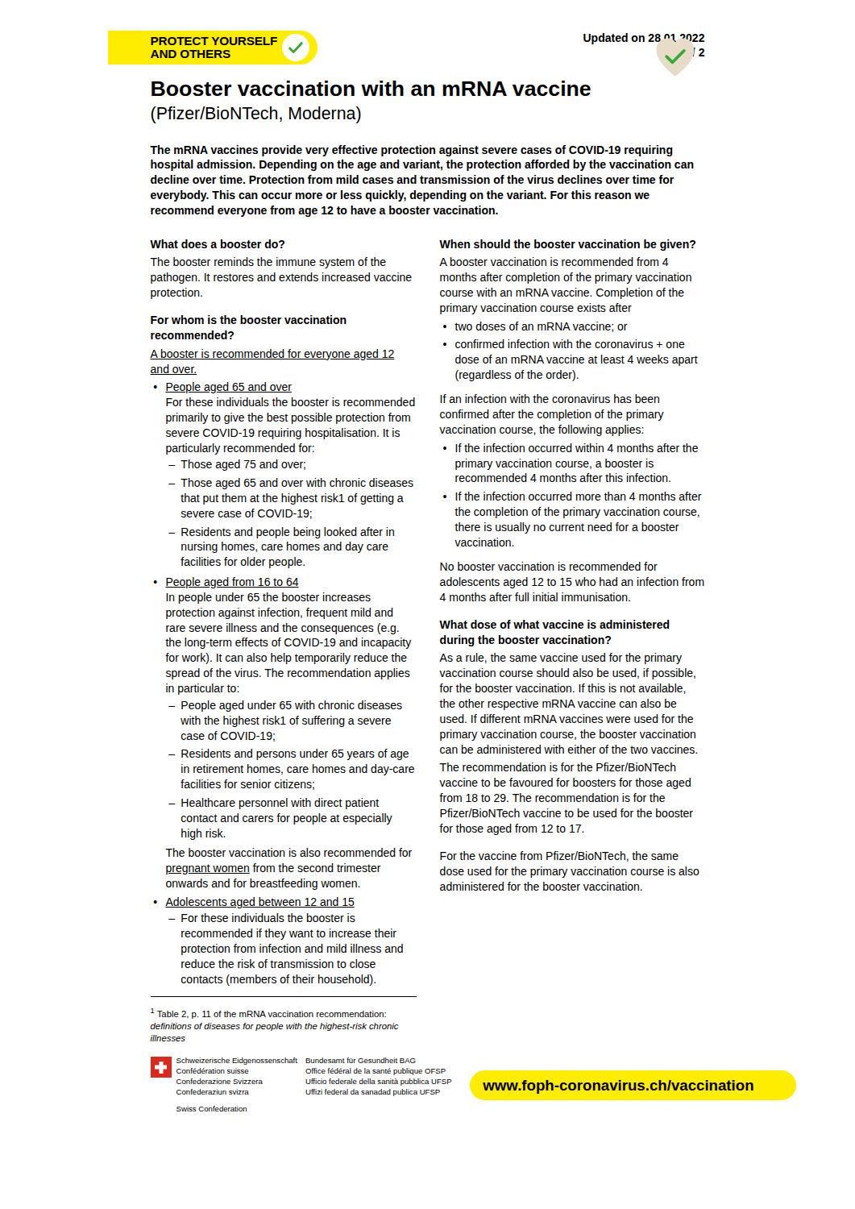Protect yourself
and others
Updated on 28.01.2022
1 / 2
Booster vaccination with an mRNA vaccine (Pfizer/BioNTech, Moderna)
The mRNA vaccines provide very effective protection against severe cases of COVID-19 requiring hospital admission. Depending on the age and variant, the protection afforded by the vaccination can decline over time. Protection from mild cases and transmission of the virus declines over time for everybody. This can occur more or less quickly, depending on the variant. For this reason we recommend everyone from age 12 to have a booster vaccination.
What does a booster do?
The booster reminds the immune system of the pathogen. It restores and extends increased vaccine protection.
For whom is the booster vaccination recommended?
A booster is recommended for everyone aged 12 and over.
People aged 65 and over
For these individuals the booster is recommended primarily to give the best possible protection from severe COVID-19 requiring hospitalisation. It is particularly recommended for:
Those aged 75 and over;
Those aged 65 and over with chronic diseases that put them at the highest risk1 of getting a severe case of COVID-19;
Residents and people being looked after in nursing homes, care homes and day care facilities for older people.
People aged from 16 to 64
In people under 65 the booster increases protection against infection, frequent mild and rare severe illness and the consequences (e.g. the long-term effects of COVID-19 and incapacity for work). It can also help temporarily reduce the spread of the virus. The recommendation applies in particular to:
People aged under 65 with chronic diseases with the highest risk1 of suffering a severe case of COVID-19;
Residents and persons under 65 years of age in retirement homes, care homes and day-care facilities for senior citizens;
Healthcare personnel with direct patient contact and carers for people at especially high risk.
The booster vaccination is also recommended for pregnant women from the second trimester onwards and for breastfeeding women.
Adolescents aged between 12 and 15
For these individuals the booster is recommended if they want to increase their protection from infection and mild illness and reduce the risk of transmission to close contacts (members of their household).
When should the booster vaccination be given?
A booster vaccination is recommended from 4 months after completion of the primary vaccination course with an mRNA vaccine. Completion of the primary vaccination course exists after
two doses of an mRNA vaccine; or
confirmed infection with the coronavirus + one dose of an mRNA vaccine at least 4 weeks apart (regardless of the order).
If an infection with the coronavirus has been confirmed after the completion of the primary vaccination course, the following applies:
If the infection occurred within 4 months after the primary vaccination course, a booster is recommended 4 months after this infection.
If the infection occurred more than 4 months after the completion of the primary vaccination course, there is usually no current need for a booster vaccination.
No booster vaccination is recommended for adolescents aged 12 to 15 who had an infection from 4 months after full initial immunisation.
What dose of what vaccine is administered during the booster vaccination?
As a rule, the same vaccine used for the primary vaccination course should also be used, if possible, for the booster vaccination. If this is not available, the other respective mRNA vaccine can also be used. If different mRNA vaccines were used for the primary vaccination course, the booster vaccination can be administered with either of the two vaccines.
The recommendation is for the Pfizer/BioNTech vaccine to be favoured for boosters for those aged from 18 to 29. The recommendation is for the Pfizer/BioNTech vaccine to be used for the booster for those aged from 12 to 17.
For the vaccine from Pfizer/BioNTech, the same dose used for the primary vaccination course is also administered for the booster vaccination.
1 Table 2, p. 11 of the mRNA vaccination recommendation: definitions of diseases for people with the highest-risk chronic illnesses
Schweizerische Eidgenossenschaft
Confédération suisse
Confederazione Svizzera
Confederaziun svizra
Bundesamt für Gesundheit BAG
Office fédéral de la santé publique OFSP
Ufficio federale della sanità pubblica UFSP
Uffizi federal da sanadad publica UFSP
Swiss Confederation
www.foph-coronavirus.ch/vaccination